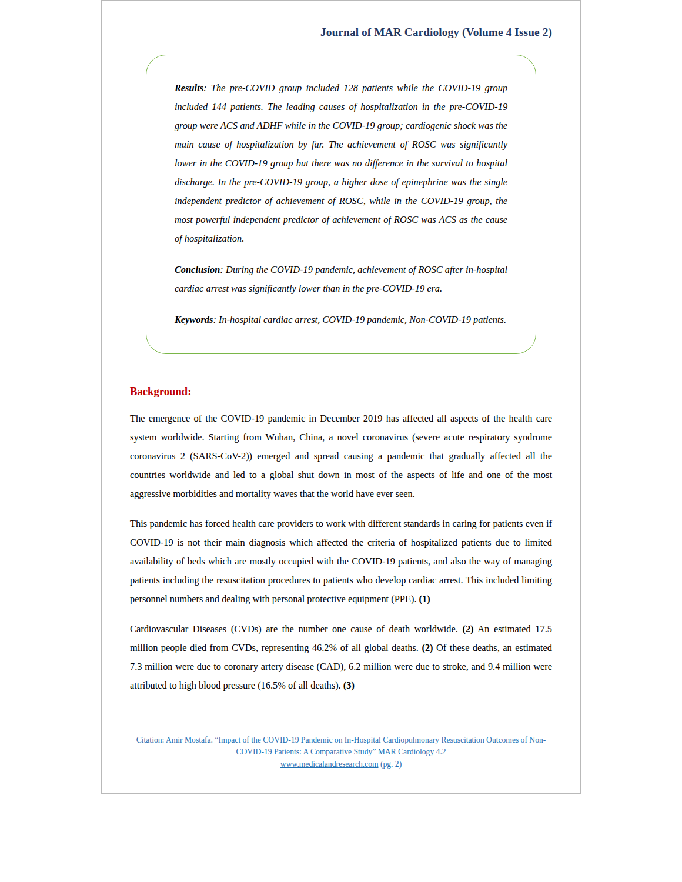Journal of MAR Cardiology (Volume 4 Issue 2)
Results: The pre-COVID group included 128 patients while the COVID-19 group included 144 patients. The leading causes of hospitalization in the pre-COVID-19 group were ACS and ADHF while in the COVID-19 group; cardiogenic shock was the main cause of hospitalization by far. The achievement of ROSC was significantly lower in the COVID-19 group but there was no difference in the survival to hospital discharge. In the pre-COVID-19 group, a higher dose of epinephrine was the single independent predictor of achievement of ROSC, while in the COVID-19 group, the most powerful independent predictor of achievement of ROSC was ACS as the cause of hospitalization.
Conclusion: During the COVID-19 pandemic, achievement of ROSC after in-hospital cardiac arrest was significantly lower than in the pre-COVID-19 era.
Keywords: In-hospital cardiac arrest, COVID-19 pandemic, Non-COVID-19 patients.
Background:
The emergence of the COVID-19 pandemic in December 2019 has affected all aspects of the health care system worldwide. Starting from Wuhan, China, a novel coronavirus (severe acute respiratory syndrome coronavirus 2 (SARS-CoV-2)) emerged and spread causing a pandemic that gradually affected all the countries worldwide and led to a global shut down in most of the aspects of life and one of the most aggressive morbidities and mortality waves that the world have ever seen.
This pandemic has forced health care providers to work with different standards in caring for patients even if COVID-19 is not their main diagnosis which affected the criteria of hospitalized patients due to limited availability of beds which are mostly occupied with the COVID-19 patients, and also the way of managing patients including the resuscitation procedures to patients who develop cardiac arrest. This included limiting personnel numbers and dealing with personal protective equipment (PPE). (1)
Cardiovascular Diseases (CVDs) are the number one cause of death worldwide. (2) An estimated 17.5 million people died from CVDs, representing 46.2% of all global deaths. (2) Of these deaths, an estimated 7.3 million were due to coronary artery disease (CAD), 6.2 million were due to stroke, and 9.4 million were attributed to high blood pressure (16.5% of all deaths). (3)
Citation: Amir Mostafa. “Impact of the COVID-19 Pandemic on In-Hospital Cardiopulmonary Resuscitation Outcomes of Non-COVID-19 Patients: A Comparative Study” MAR Cardiology 4.2
www.medicalandresearch.com (pg. 2)